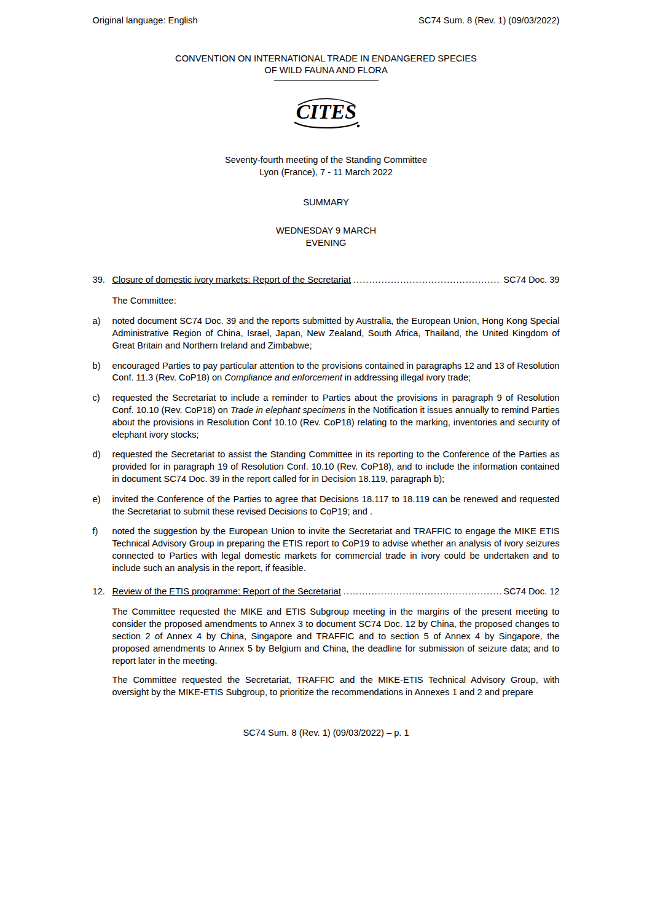Original language: English SC74 Sum. 8 (Rev. 1) (09/03/2022)
CONVENTION ON INTERNATIONAL TRADE IN ENDANGERED SPECIES
OF WILD FAUNA AND FLORA
CITES
Seventy-fourth meeting of the Standing Committee
Lyon (France), 7 - 11 March 2022
SUMMARY
WEDNESDAY 9 MARCH
EVENING
39. Closure of domestic ivory markets: Report of the Secretariat ..................................................................................................................... SC74 Doc. 39
The Committee:
a) noted document SC74 Doc. 39 and the reports submitted by Australia, the European Union, Hong Kong Special Administrative Region of China, Israel, Japan, New Zealand, South Africa, Thailand, the United Kingdom of Great Britain and Northern Ireland and Zimbabwe;
b) encouraged Parties to pay particular attention to the provisions contained in paragraphs 12 and 13 of Resolution Conf. 11.3 (Rev. CoP18) on Compliance and enforcement in addressing illegal ivory trade;
c) requested the Secretariat to include a reminder to Parties about the provisions in paragraph 9 of Resolution Conf. 10.10 (Rev. CoP18) on Trade in elephant specimens in the Notification it issues annually to remind Parties about the provisions in Resolution Conf 10.10 (Rev. CoP18) relating to the marking, inventories and security of elephant ivory stocks;
d) requested the Secretariat to assist the Standing Committee in its reporting to the Conference of the Parties as provided for in paragraph 19 of Resolution Conf. 10.10 (Rev. CoP18), and to include the information contained in document SC74 Doc. 39 in the report called for in Decision 18.119, paragraph b);
e) invited the Conference of the Parties to agree that Decisions 18.117 to 18.119 can be renewed and requested the Secretariat to submit these revised Decisions to CoP19; and .
f) noted the suggestion by the European Union to invite the Secretariat and TRAFFIC to engage the MIKE ETIS Technical Advisory Group in preparing the ETIS report to CoP19 to advise whether an analysis of ivory seizures connected to Parties with legal domestic markets for commercial trade in ivory could be undertaken and to include such an analysis in the report, if feasible.
12. Review of the ETIS programme: Report of the Secretariat ......................................................................................................... SC74 Doc. 12
The Committee requested the MIKE and ETIS Subgroup meeting in the margins of the present meeting to consider the proposed amendments to Annex 3 to document SC74 Doc. 12 by China, the proposed changes to section 2 of Annex 4 by China, Singapore and TRAFFIC and to section 5 of Annex 4 by Singapore, the proposed amendments to Annex 5 by Belgium and China, the deadline for submission of seizure data; and to report later in the meeting.
The Committee requested the Secretariat, TRAFFIC and the MIKE-ETIS Technical Advisory Group, with oversight by the MIKE-ETIS Subgroup, to prioritize the recommendations in Annexes 1 and 2 and prepare
SC74 Sum. 8 (Rev. 1) (09/03/2022) – p. 1